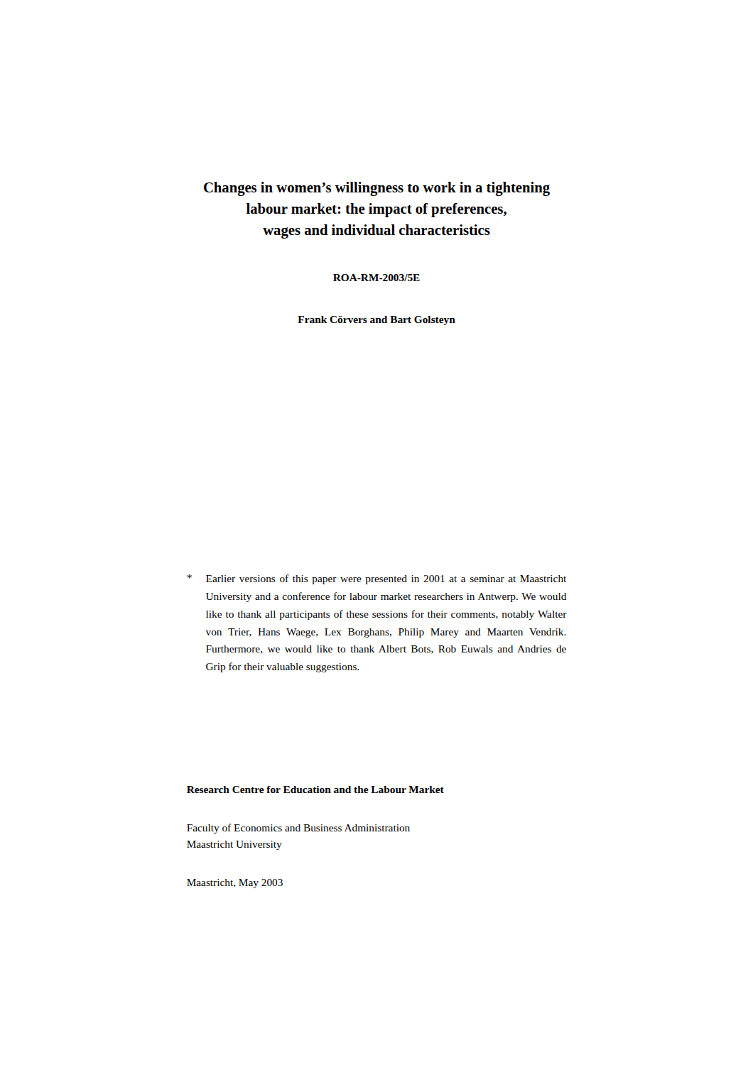Changes in women’s willingness to work in a tightening
labour market: the impact of preferences,
wages and individual characteristics
ROA-RM-2003/5E
Frank Cörvers and Bart Golsteyn
*
Earlier versions of this paper were presented in 2001 at a seminar at Maastricht University and a conference for labour market researchers in Antwerp. We would like to thank all participants of these sessions for their comments, notably Walter von Trier, Hans Waege, Lex Borghans, Philip Marey and Maarten Vendrik. Furthermore, we would like to thank Albert Bots, Rob Euwals and Andries de Grip for their valuable suggestions.
Research Centre for Education and the Labour Market
Faculty of Economics and Business Administration
Maastricht University
Maastricht, May 2003